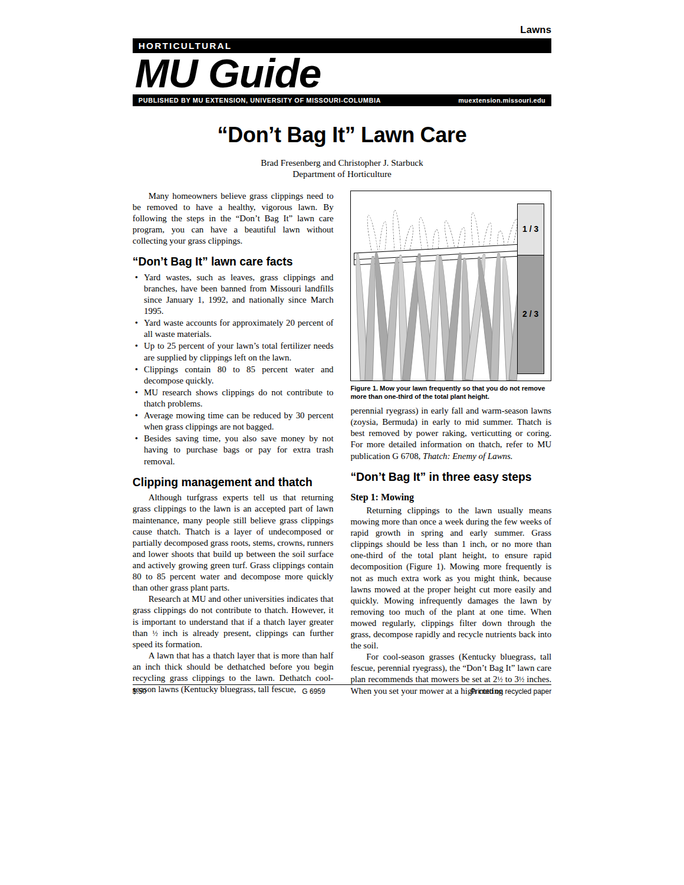Lawns
HORTICULTURAL
MU Guide
PUBLISHED BY MU EXTENSION, UNIVERSITY OF MISSOURI-COLUMBIA muextension.missouri.edu
“Don’t Bag It” Lawn Care
Brad Fresenberg and Christopher J. Starbuck
Department of Horticulture
Many homeowners believe grass clippings need to be removed to have a healthy, vigorous lawn. By following the steps in the “Don’t Bag It” lawn care program, you can have a beautiful lawn without collecting your grass clippings.
“Don’t Bag It” lawn care facts
Yard wastes, such as leaves, grass clippings and branches, have been banned from Missouri landfills since January 1, 1992, and nationally since March 1995.
Yard waste accounts for approximately 20 percent of all waste materials.
Up to 25 percent of your lawn’s total fertilizer needs are supplied by clippings left on the lawn.
Clippings contain 80 to 85 percent water and decompose quickly.
MU research shows clippings do not contribute to thatch problems.
Average mowing time can be reduced by 30 percent when grass clippings are not bagged.
Besides saving time, you also save money by not having to purchase bags or pay for extra trash removal.
Clipping management and thatch
Although turfgrass experts tell us that returning grass clippings to the lawn is an accepted part of lawn maintenance, many people still believe grass clippings cause thatch. Thatch is a layer of undecomposed or partially decomposed grass roots, stems, crowns, runners and lower shoots that build up between the soil surface and actively growing green turf. Grass clippings contain 80 to 85 percent water and decompose more quickly than other grass plant parts.
Research at MU and other universities indicates that grass clippings do not contribute to thatch. However, it is important to understand that if a thatch layer greater than ½ inch is already present, clippings can further speed its formation.
A lawn that has a thatch layer that is more than half an inch thick should be dethatched before you begin recycling grass clippings to the lawn. Dethatch cool-season lawns (Kentucky bluegrass, tall fescue,
1 / 3
2 / 3
Figure 1. Mow your lawn frequently so that you do not remove more than one-third of the total plant height.
perennial ryegrass) in early fall and warm-season lawns (zoysia, Bermuda) in early to mid summer. Thatch is best removed by power raking, verticutting or coring. For more detailed information on thatch, refer to MU publication G 6708, Thatch: Enemy of Lawns.
“Don’t Bag It” in three easy steps
Step 1: Mowing
Returning clippings to the lawn usually means mowing more than once a week during the few weeks of rapid growth in spring and early summer. Grass clippings should be less than 1 inch, or no more than one-third of the total plant height, to ensure rapid decomposition (Figure 1). Mowing more frequently is not as much extra work as you might think, because lawns mowed at the proper height cut more easily and quickly. Mowing infrequently damages the lawn by removing too much of the plant at one time. When mowed regularly, clippings filter down through the grass, decompose rapidly and recycle nutrients back into the soil.
For cool-season grasses (Kentucky bluegrass, tall fescue, perennial ryegrass), the “Don’t Bag It” lawn care plan recommends that mowers be set at 2½ to 3½ inches. When you set your mower at a high cutting
$.50
G 6959
Printed on recycled paper